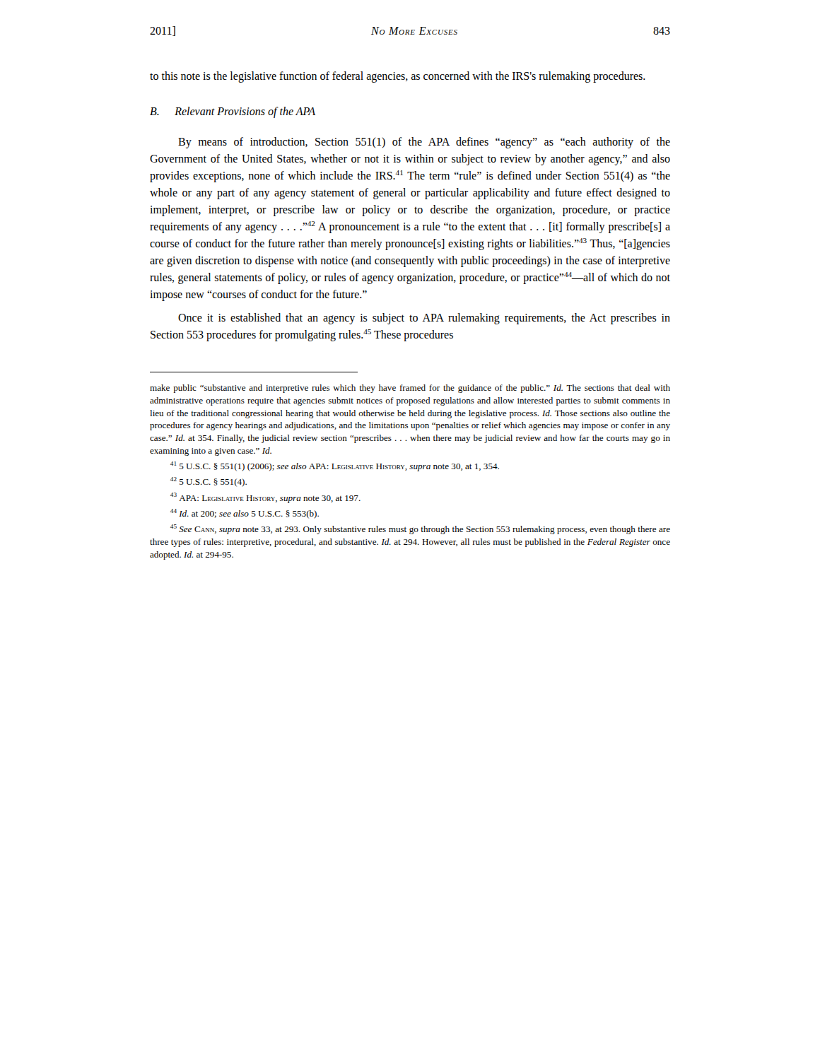2011] No More Excuses 843
to this note is the legislative function of federal agencies, as concerned with the IRS's rulemaking procedures.
B. Relevant Provisions of the APA
By means of introduction, Section 551(1) of the APA defines “agency” as “each authority of the Government of the United States, whether or not it is within or subject to review by another agency,” and also provides exceptions, none of which include the IRS.41 The term “rule” is defined under Section 551(4) as “the whole or any part of any agency statement of general or particular applicability and future effect designed to implement, interpret, or prescribe law or policy or to describe the organization, procedure, or practice requirements of any agency . . . .”42 A pronouncement is a rule “to the extent that . . . [it] formally prescribe[s] a course of conduct for the future rather than merely pronounce[s] existing rights or liabilities.”43 Thus, “[a]gencies are given discretion to dispense with notice (and consequently with public proceedings) in the case of interpretive rules, general statements of policy, or rules of agency organization, procedure, or practice”44—all of which do not impose new “courses of conduct for the future.”
Once it is established that an agency is subject to APA rulemaking requirements, the Act prescribes in Section 553 procedures for promulgating rules.45 These procedures
make public “substantive and interpretive rules which they have framed for the guidance of the public.” Id. The sections that deal with administrative operations require that agencies submit notices of proposed regulations and allow interested parties to submit comments in lieu of the traditional congressional hearing that would otherwise be held during the legislative process. Id. Those sections also outline the procedures for agency hearings and adjudications, and the limitations upon “penalties or relief which agencies may impose or confer in any case.” Id. at 354. Finally, the judicial review section “prescribes . . . when there may be judicial review and how far the courts may go in examining into a given case.” Id.
415 U.S.C. § 551(1) (2006); see also APA: Legislative History, supra note 30, at 1, 354.
425 U.S.C. § 551(4).
43APA: Legislative History, supra note 30, at 197.
44Id. at 200; see also 5 U.S.C. § 553(b).
45See Cann, supra note 33, at 293. Only substantive rules must go through the Section 553 rulemaking process, even though there are three types of rules: interpretive, procedural, and substantive. Id. at 294. However, all rules must be published in the Federal Register once adopted. Id. at 294-95.